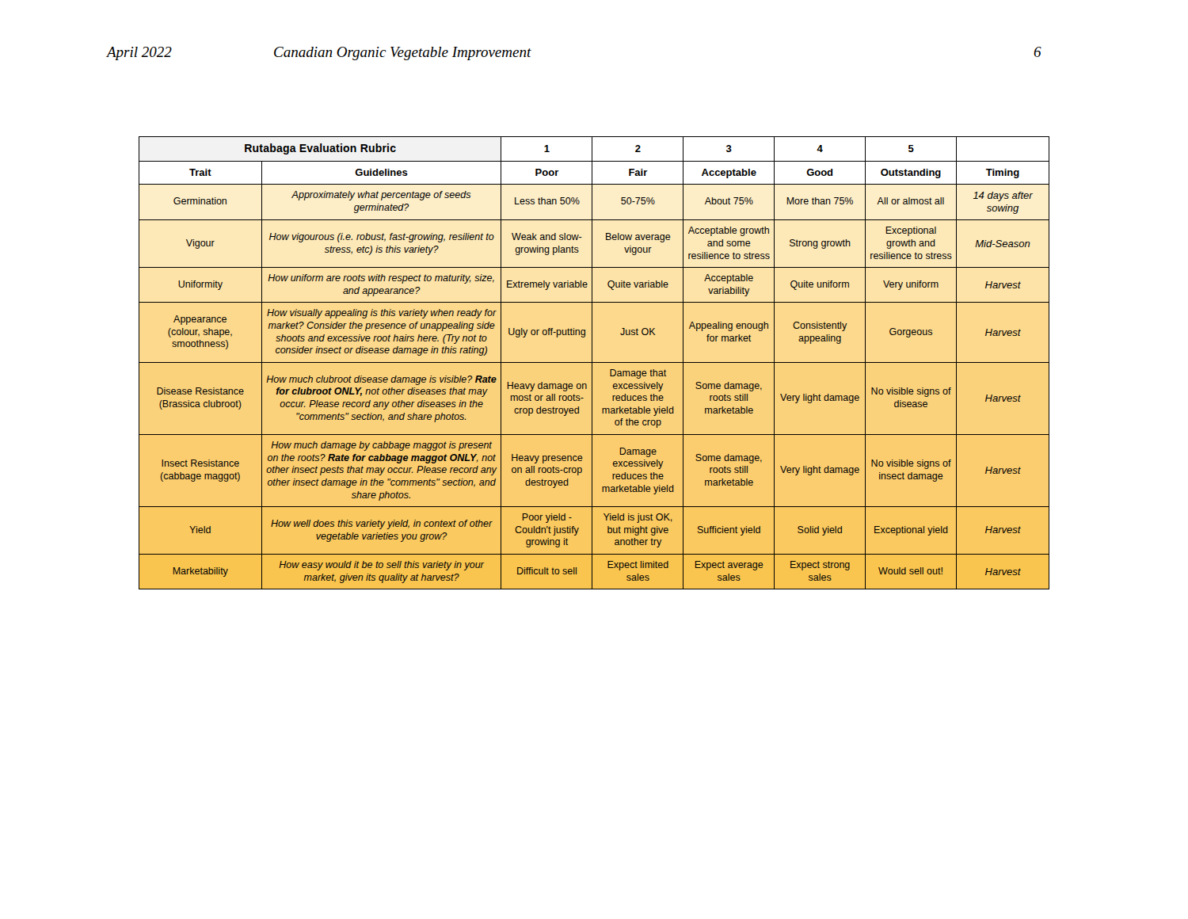April 2022 Canadian Organic Vegetable Improvement 6
| Rutabaga Evaluation Rubric | 1 | 2 | 3 | 4 | 5 | |
| Trait | Guidelines | Poor | Fair | Acceptable | Good | Outstanding | Timing |
| Germination | Approximately what percentage of seeds germinated? | Less than 50% | 50-75% | About 75% | More than 75% | All or almost all | 14 days after sowing |
| Vigour | How vigourous (i.e. robust, fast-growing, resilient to stress, etc) is this variety? | Weak and slow-growing plants | Below average vigour | Acceptable growth and some resilience to stress | Strong growth | Exceptional growth and resilience to stress | Mid-Season |
| Uniformity | How uniform are roots with respect to maturity, size, and appearance? | Extremely variable | Quite variable | Acceptable variability | Quite uniform | Very uniform | Harvest |
| Appearance (colour, shape, smoothness) | How visually appealing is this variety when ready for market? Consider the presence of unappealing side shoots and excessive root hairs here. (Try not to consider insect or disease damage in this rating) | Ugly or off-putting | Just OK | Appealing enough for market | Consistently appealing | Gorgeous | Harvest |
| Disease Resistance (Brassica clubroot) | How much clubroot disease damage is visible? Rate for clubroot ONLY, not other diseases that may occur. Please record any other diseases in the "comments" section, and share photos. | Heavy damage on most or all roots-crop destroyed | Damage that excessively reduces the marketable yield of the crop | Some damage, roots still marketable | Very light damage | No visible signs of disease | Harvest |
| Insect Resistance (cabbage maggot) | How much damage by cabbage maggot is present on the roots? Rate for cabbage maggot ONLY , not other insect pests that may occur. Please record any other insect damage in the "comments" section, and share photos. | Heavy presence on all roots-crop destroyed | Damage excessively reduces the marketable yield | Some damage, roots still marketable | Very light damage | No visible signs of insect damage | Harvest |
| Yield | How well does this variety yield, in context of other vegetable varieties you grow? | Poor yield - Couldn't justify growing it | Yield is just OK, but might give another try | Sufficient yield | Solid yield | Exceptional yield | Harvest |
| Marketability | How easy would it be to sell this variety in your market, given its quality at harvest? | Difficult to sell | Expect limited sales | Expect average sales | Expect strong sales | Would sell out! | Harvest |